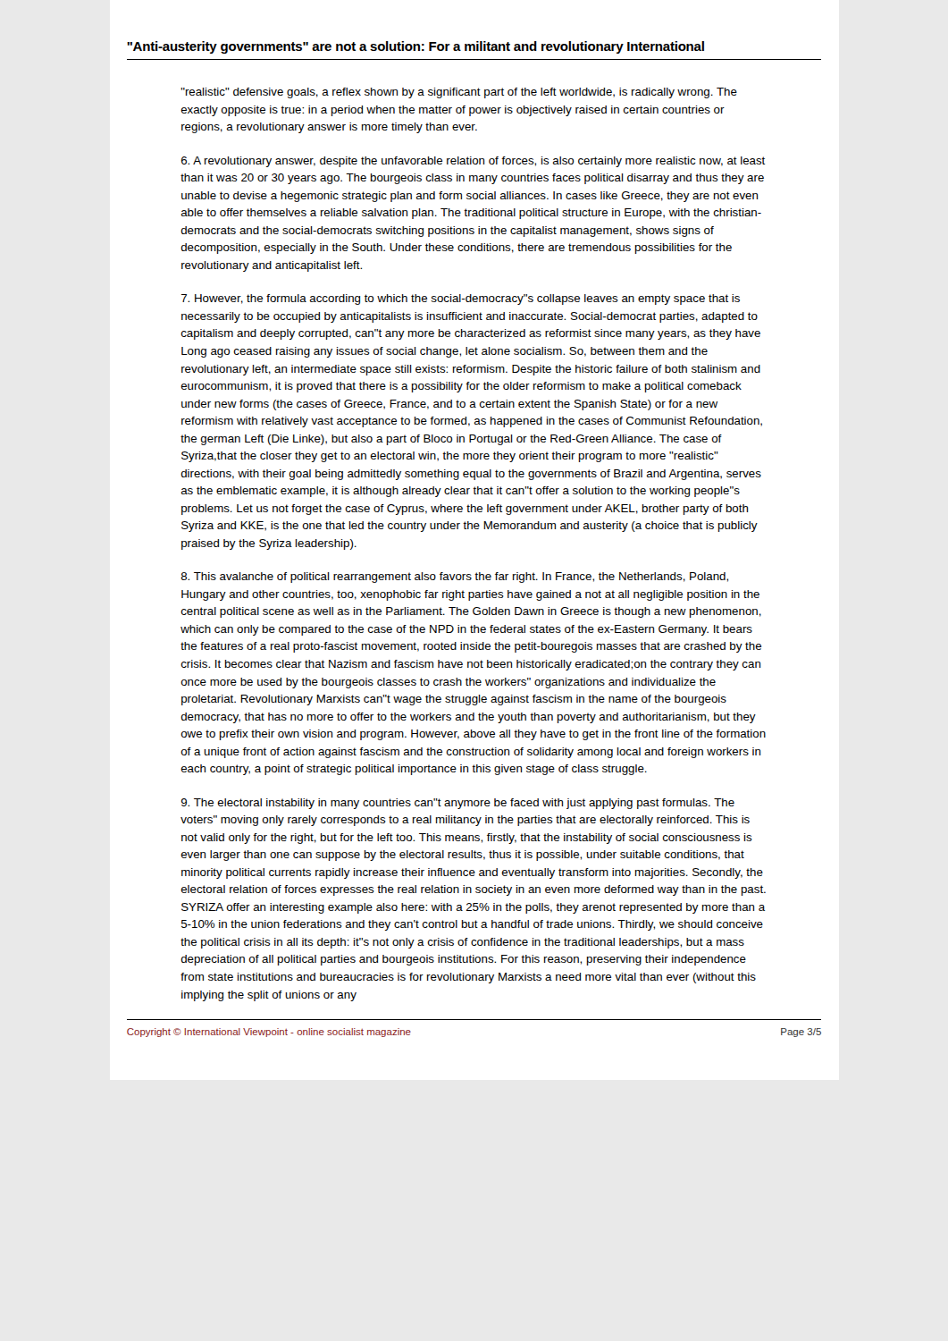"Anti-austerity governments" are not a solution: For a militant and revolutionary International
"realistic" defensive goals, a reflex shown by a significant part of the left worldwide, is radically wrong. The exactly opposite is true: in a period when the matter of power is objectively raised in certain countries or regions, a revolutionary answer is more timely than ever.
6. A revolutionary answer, despite the unfavorable relation of forces, is also certainly more realistic now, at least than it was 20 or 30 years ago. The bourgeois class in many countries faces political disarray and thus they are unable to devise a hegemonic strategic plan and form social alliances. In cases like Greece, they are not even able to offer themselves a reliable salvation plan. The traditional political structure in Europe, with the christian-democrats and the social-democrats switching positions in the capitalist management, shows signs of decomposition, especially in the South. Under these conditions, there are tremendous possibilities for the revolutionary and anticapitalist left.
7. However, the formula according to which the social-democracy"s collapse leaves an empty space that is necessarily to be occupied by anticapitalists is insufficient and inaccurate. Social-democrat parties, adapted to capitalism and deeply corrupted, can"t any more be characterized as reformist since many years, as they have Long ago ceased raising any issues of social change, let alone socialism. So, between them and the revolutionary left, an intermediate space still exists: reformism. Despite the historic failure of both stalinism and eurocommunism, it is proved that there is a possibility for the older reformism to make a political comeback under new forms (the cases of Greece, France, and to a certain extent the Spanish State) or for a new reformism with relatively vast acceptance to be formed, as happened in the cases of Communist Refoundation, the german Left (Die Linke), but also a part of Bloco in Portugal or the Red-Green Alliance. The case of Syriza,that the closer they get to an electoral win, the more they orient their program to more "realistic" directions, with their goal being admittedly something equal to the governments of Brazil and Argentina, serves as the emblematic example, it is although already clear that it can"t offer a solution to the working people"s problems. Let us not forget the case of Cyprus, where the left government under AKEL, brother party of both Syriza and KKE, is the one that led the country under the Memorandum and austerity (a choice that is publicly praised by the Syriza leadership).
8. This avalanche of political rearrangement also favors the far right. In France, the Netherlands, Poland, Hungary and other countries, too, xenophobic far right parties have gained a not at all negligible position in the central political scene as well as in the Parliament. The Golden Dawn in Greece is though a new phenomenon, which can only be compared to the case of the NPD in the federal states of the ex-Eastern Germany. It bears the features of a real proto-fascist movement, rooted inside the petit-bouregois masses that are crashed by the crisis. It becomes clear that Nazism and fascism have not been historically eradicated;on the contrary they can once more be used by the bourgeois classes to crash the workers" organizations and individualize the proletariat. Revolutionary Marxists can"t wage the struggle against fascism in the name of the bourgeois democracy, that has no more to offer to the workers and the youth than poverty and authoritarianism, but they owe to prefix their own vision and program. However, above all they have to get in the front line of the formation of a unique front of action against fascism and the construction of solidarity among local and foreign workers in each country, a point of strategic political importance in this given stage of class struggle.
9. The electoral instability in many countries can"t anymore be faced with just applying past formulas. The voters" moving only rarely corresponds to a real militancy in the parties that are electorally reinforced. This is not valid only for the right, but for the left too. This means, firstly, that the instability of social consciousness is even larger than one can suppose by the electoral results, thus it is possible, under suitable conditions, that minority political currents rapidly increase their influence and eventually transform into majorities. Secondly, the electoral relation of forces expresses the real relation in society in an even more deformed way than in the past. SYRIZA offer an interesting example also here: with a 25% in the polls, they arenot represented by more than a 5-10% in the union federations and they can't control but a handful of trade unions. Thirdly, we should conceive the political crisis in all its depth: it"s not only a crisis of confidence in the traditional leaderships, but a mass depreciation of all political parties and bourgeois institutions. For this reason, preserving their independence from state institutions and bureaucracies is for revolutionary Marxists a need more vital than ever (without this implying the split of unions or any
Copyright © International Viewpoint - online socialist magazine
Page 3/5